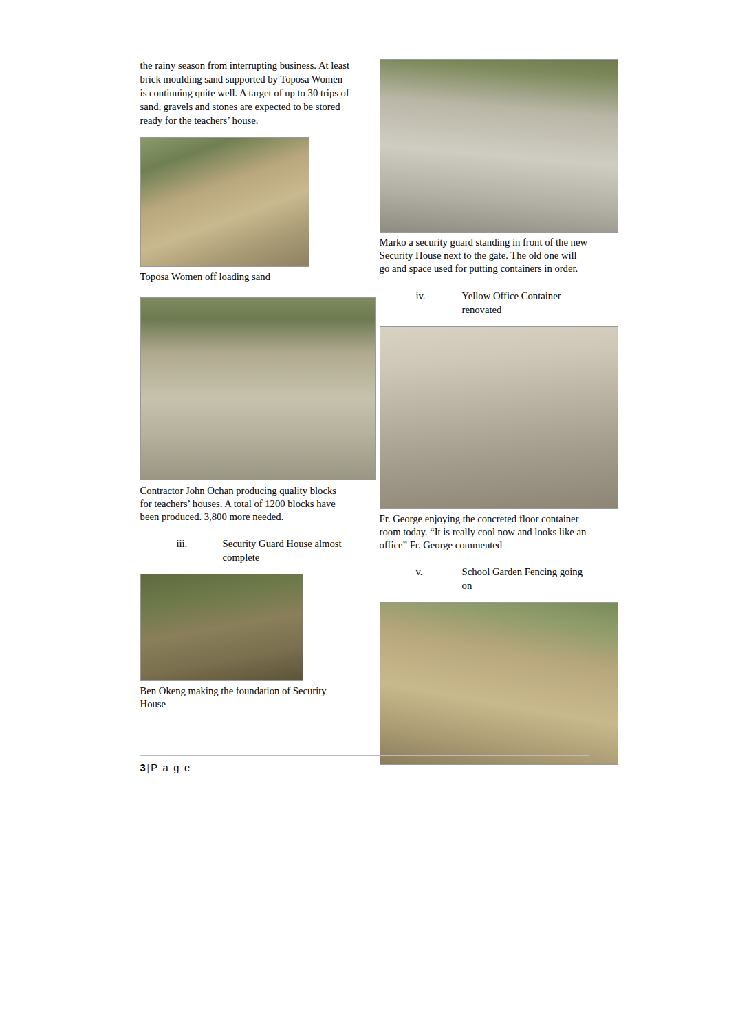the rainy season from interrupting business. At least brick moulding sand supported by Toposa Women is continuing quite well. A target of up to 30 trips of sand, gravels and stones are expected to be stored ready for the teachers’ house.
Toposa Women off loading sand
Contractor John Ochan producing quality blocks for teachers’ houses. A total of 1200 blocks have been produced. 3,800 more needed.
iii. Security Guard House almost complete
Ben Okeng making the foundation of Security House
Marko a security guard standing in front of the new Security House next to the gate. The old one will go and space used for putting containers in order.
iv. Yellow Office Container renovated
Fr. George enjoying the concreted floor container room today. “It is really cool now and looks like an office” Fr. George commented
v. School Garden Fencing going on
3|P a g e